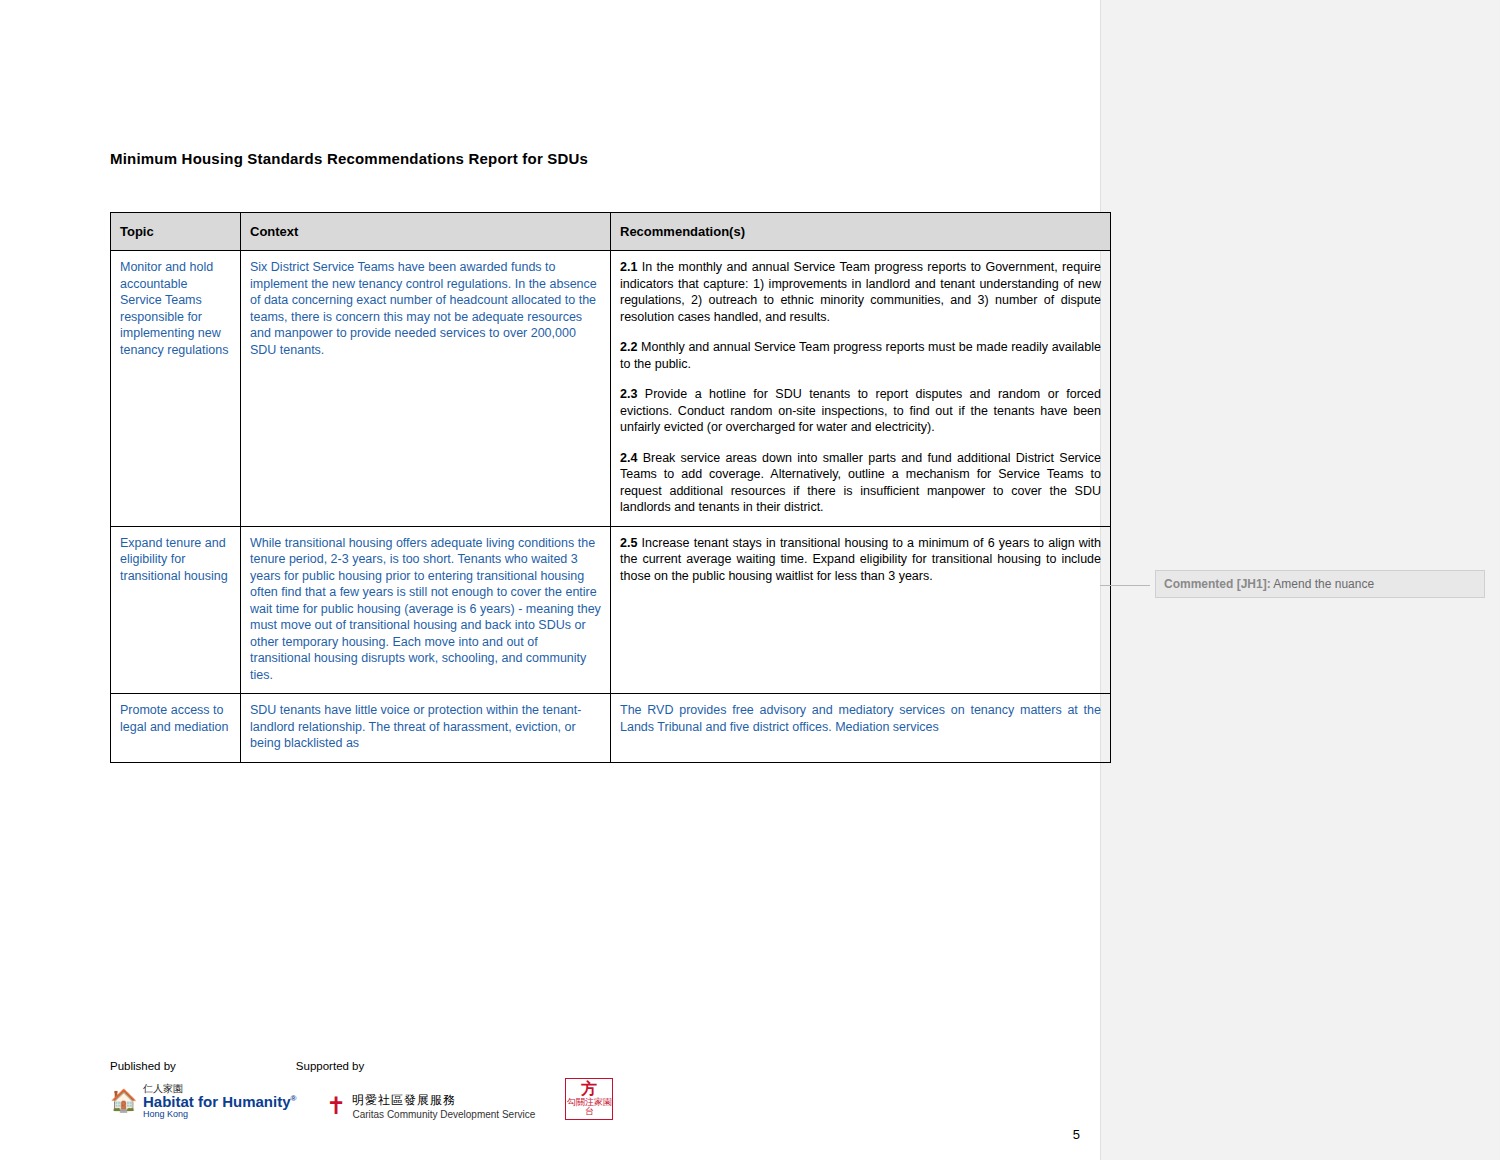Minimum Housing Standards Recommendations Report for SDUs
| Topic | Context | Recommendation(s) |
| --- | --- | --- |
| Monitor and hold accountable Service Teams responsible for implementing new tenancy regulations | Six District Service Teams have been awarded funds to implement the new tenancy control regulations. In the absence of data concerning exact number of headcount allocated to the teams, there is concern this may not be adequate resources and manpower to provide needed services to over 200,000 SDU tenants. | 2.1 In the monthly and annual Service Team progress reports to Government, require indicators that capture: 1) improvements in landlord and tenant understanding of new regulations, 2) outreach to ethnic minority communities, and 3) number of dispute resolution cases handled, and results. 2.2 Monthly and annual Service Team progress reports must be made readily available to the public. 2.3 Provide a hotline for SDU tenants to report disputes and random or forced evictions. Conduct random on-site inspections, to find out if the tenants have been unfairly evicted (or overcharged for water and electricity). 2.4 Break service areas down into smaller parts and fund additional District Service Teams to add coverage. Alternatively, outline a mechanism for Service Teams to request additional resources if there is insufficient manpower to cover the SDU landlords and tenants in their district. |
| Expand tenure and eligibility for transitional housing | While transitional housing offers adequate living conditions the tenure period, 2-3 years, is too short. Tenants who waited 3 years for public housing prior to entering transitional housing often find that a few years is still not enough to cover the entire wait time for public housing (average is 6 years) - meaning they must move out of transitional housing and back into SDUs or other temporary housing. Each move into and out of transitional housing disrupts work, schooling, and community ties. | 2.5 Increase tenant stays in transitional housing to a minimum of 6 years to align with the current average waiting time. Expand eligibility for transitional housing to include those on the public housing waitlist for less than 3 years. |
| Promote access to legal and mediation | SDU tenants have little voice or protection within the tenant-landlord relationship. The threat of harassment, eviction, or being blacklisted as | The RVD provides free advisory and mediatory services on tenancy matters at the Lands Tribunal and five district offices. Mediation services |
Commented [JH1]: Amend the nuance
Published by
Supported by
🏠
仁人家園
Habitat for Humanity®
Hong Kong
✝
明愛社區發展服務
Caritas Community Development Service
方
勾關注家園台
5